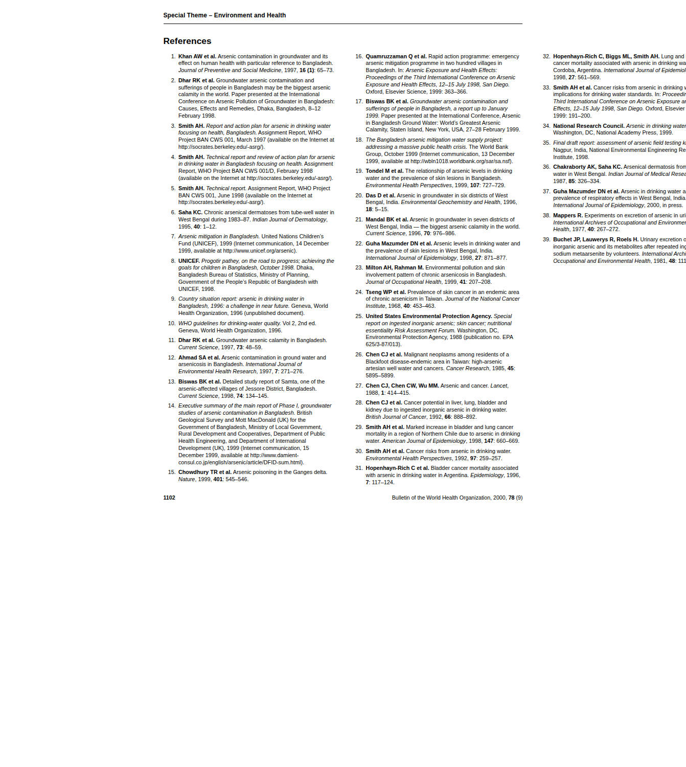Special Theme – Environment and Health
References
Khan AW et al. Arsenic contamination in groundwater and its effect on human health with particular reference to Bangladesh. Journal of Preventive and Social Medicine, 1997, 16 (1): 65–73.
Dhar RK et al. Groundwater arsenic contamination and sufferings of people in Bangladesh may be the biggest arsenic calamity in the world. Paper presented at the International Conference on Arsenic Pollution of Groundwater in Bangladesh: Causes, Effects and Remedies, Dhaka, Bangladesh, 8–12 February 1998.
Smith AH. Report and action plan for arsenic in drinking water focusing on health, Bangladesh. Assignment Report, WHO Project BAN CWS 001, March 1997 (available on the Internet at http://socrates.berkeley.edu/-asrg/).
Smith AH. Technical report and review of action plan for arsenic in drinking water in Bangladesh focusing on health. Assignment Report, WHO Project BAN CWS 001/D, February 1998 (available on the Internet at http://socrates.berkeley.edu/-asrg/).
Smith AH. Technical report. Assignment Report, WHO Project BAN CWS 001, June 1998 (available on the Internet at http://socrates.berkeley.edu/-asrg/).
Saha KC. Chronic arsenical dermatoses from tube-well water in West Bengal during 1983–87. Indian Journal of Dermatology, 1995, 40: 1–12.
Arsenic mitigation in Bangladesh. United Nations Children’s Fund (UNICEF), 1999 (Internet communication, 14 December 1999, available at http://www.unicef.org/arsenic).
UNICEF. Progotir pathey, on the road to progress; achieving the goals for children in Bangladesh, October 1998. Dhaka, Bangladesh Bureau of Statistics, Ministry of Planning, Government of the People’s Republic of Bangladesh with UNICEF, 1998.
Country situation report: arsenic in drinking water in Bangladesh, 1996: a challenge in near future. Geneva, World Health Organization, 1996 (unpublished document).
WHO guidelines for drinking-water quality. Vol 2, 2nd ed. Geneva, World Health Organization, 1996.
Dhar RK et al. Groundwater arsenic calamity in Bangladesh. Current Science, 1997, 73: 48–59.
Ahmad SA et al. Arsenic contamination in ground water and arsenicosis in Bangladesh. International Journal of Environmental Health Research, 1997, 7: 271–276.
Biswas BK et al. Detailed study report of Samta, one of the arsenic-affected villages of Jessore District, Bangladesh. Current Science, 1998, 74: 134–145.
Executive summary of the main report of Phase I, groundwater studies of arsenic contamination in Bangladesh. British Geological Survey and Mott MacDonald (UK) for the Government of Bangladesh, Ministry of Local Government, Rural Development and Cooperatives, Department of Public Health Engineering, and Department of International Development (UK), 1999 (Internet communication, 15 December 1999, available at http://www.damient-consul.co.jp/english/arsenic/article/DFID-sum.html).
Chowdhury TR et al. Arsenic poisoning in the Ganges delta. Nature, 1999, 401: 545–546.
Quamruzzaman Q et al. Rapid action programme: emergency arsenic mitigation programme in two hundred villages in Bangladesh. In: Arsenic Exposure and Health Effects: Proceedings of the Third International Conference on Arsenic Exposure and Health Effects, 12–15 July 1998, San Diego. Oxford, Elsevier Science, 1999: 363–366.
Biswas BK et al. Groundwater arsenic contamination and sufferings of people in Bangladesh, a report up to January 1999. Paper presented at the International Conference, Arsenic in Bangladesh Ground Water: World’s Greatest Arsenic Calamity, Staten Island, New York, USA, 27–28 February 1999.
The Bangladesh arsenic mitigation water supply project: addressing a massive public health crisis. The World Bank Group, October 1999 (Internet communication, 13 December 1999, available at http://wbln1018.worldbank.org/sar/sa.nsf).
Tondel M et al. The relationship of arsenic levels in drinking water and the prevalence of skin lesions in Bangladesh. Environmental Health Perspectives, 1999, 107: 727–729.
Das D et al. Arsenic in groundwater in six districts of West Bengal, India. Environmental Geochemistry and Health, 1996, 18: 5–15.
Mandal BK et al. Arsenic in groundwater in seven districts of West Bengal, India — the biggest arsenic calamity in the world. Current Science, 1996, 70: 976–986.
Guha Mazumder DN et al. Arsenic levels in drinking water and the prevalence of skin lesions in West Bengal, India. International Journal of Epidemiology, 1998, 27: 871–877.
Milton AH, Rahman M. Environmental pollution and skin involvement pattern of chronic arsenicosis in Bangladesh. Journal of Occupational Health, 1999, 41: 207–208.
Tseng WP et al. Prevalence of skin cancer in an endemic area of chronic arsenicism in Taiwan. Journal of the National Cancer Institute, 1968, 40: 453–463.
United States Environmental Protection Agency. Special report on ingested inorganic arsenic; skin cancer; nutritional essentiality Risk Assessment Forum. Washington, DC, Environmental Protection Agency, 1988 (publication no. EPA 625/3-87/013).
Chen CJ et al. Malignant neoplasms among residents of a Blackfoot disease-endemic area in Taiwan: high-arsenic artesian well water and cancers. Cancer Research, 1985, 45: 5895–5899.
Chen CJ, Chen CW, Wu MM. Arsenic and cancer. Lancet, 1988, 1: 414–415.
Chen CJ et al. Cancer potential in liver, lung, bladder and kidney due to ingested inorganic arsenic in drinking water. British Journal of Cancer, 1992, 66: 888–892.
Smith AH et al. Marked increase in bladder and lung cancer mortality in a region of Northern Chile due to arsenic in drinking water. American Journal of Epidemiology, 1998, 147: 660–669.
Smith AH et al. Cancer risks from arsenic in drinking water. Environmental Health Perspectives, 1992, 97: 259–257.
Hopenhayn-Rich C et al. Bladder cancer mortality associated with arsenic in drinking water in Argentina. Epidemiology, 1996, 7: 117–124.
Hopenhayn-Rich C, Biggs ML, Smith AH. Lung and kidney cancer mortality associated with arsenic in drinking water in Cordoba, Argentina. International Journal of Epidemiology, 1998, 27: 561–569.
Smith AH et al. Cancer risks from arsenic in drinking water: implications for drinking water standards. In: Proceedings of the Third International Conference on Arsenic Exposure and Health Effects, 12–15 July 1998, San Diego. Oxford, Elsevier Science, 1999: 191–200.
National Research Council. Arsenic in drinking water. Washington, DC, National Academy Press, 1999.
Final draft report: assessment of arsenic field testing kits. Nagpur, India, National Environmental Engineering Research Institute, 1998.
Chakraborty AK, Saha KC. Arsenical dermatosis from tubewell water in West Bengal. Indian Journal of Medical Research, 1987, 85: 326–334.
Guha Mazumder DN et al. Arsenic in drinking water and the prevalence of respiratory effects in West Bengal, India. International Journal of Epidemiology, 2000, in press.
Mappers R. Experiments on excretion of arsenic in urine. International Archives of Occupational and Environmental Health, 1977, 40: 267–272.
Buchet JP, Lauwerys R, Roels H. Urinary excretion of inorganic arsenic and its metabolites after repeated ingestion of sodium metaarsenite by volunteers. International Archives of Occupational and Environmental Health, 1981, 48: 111–118.
1102 Bulletin of the World Health Organization, 2000, 78 (9)